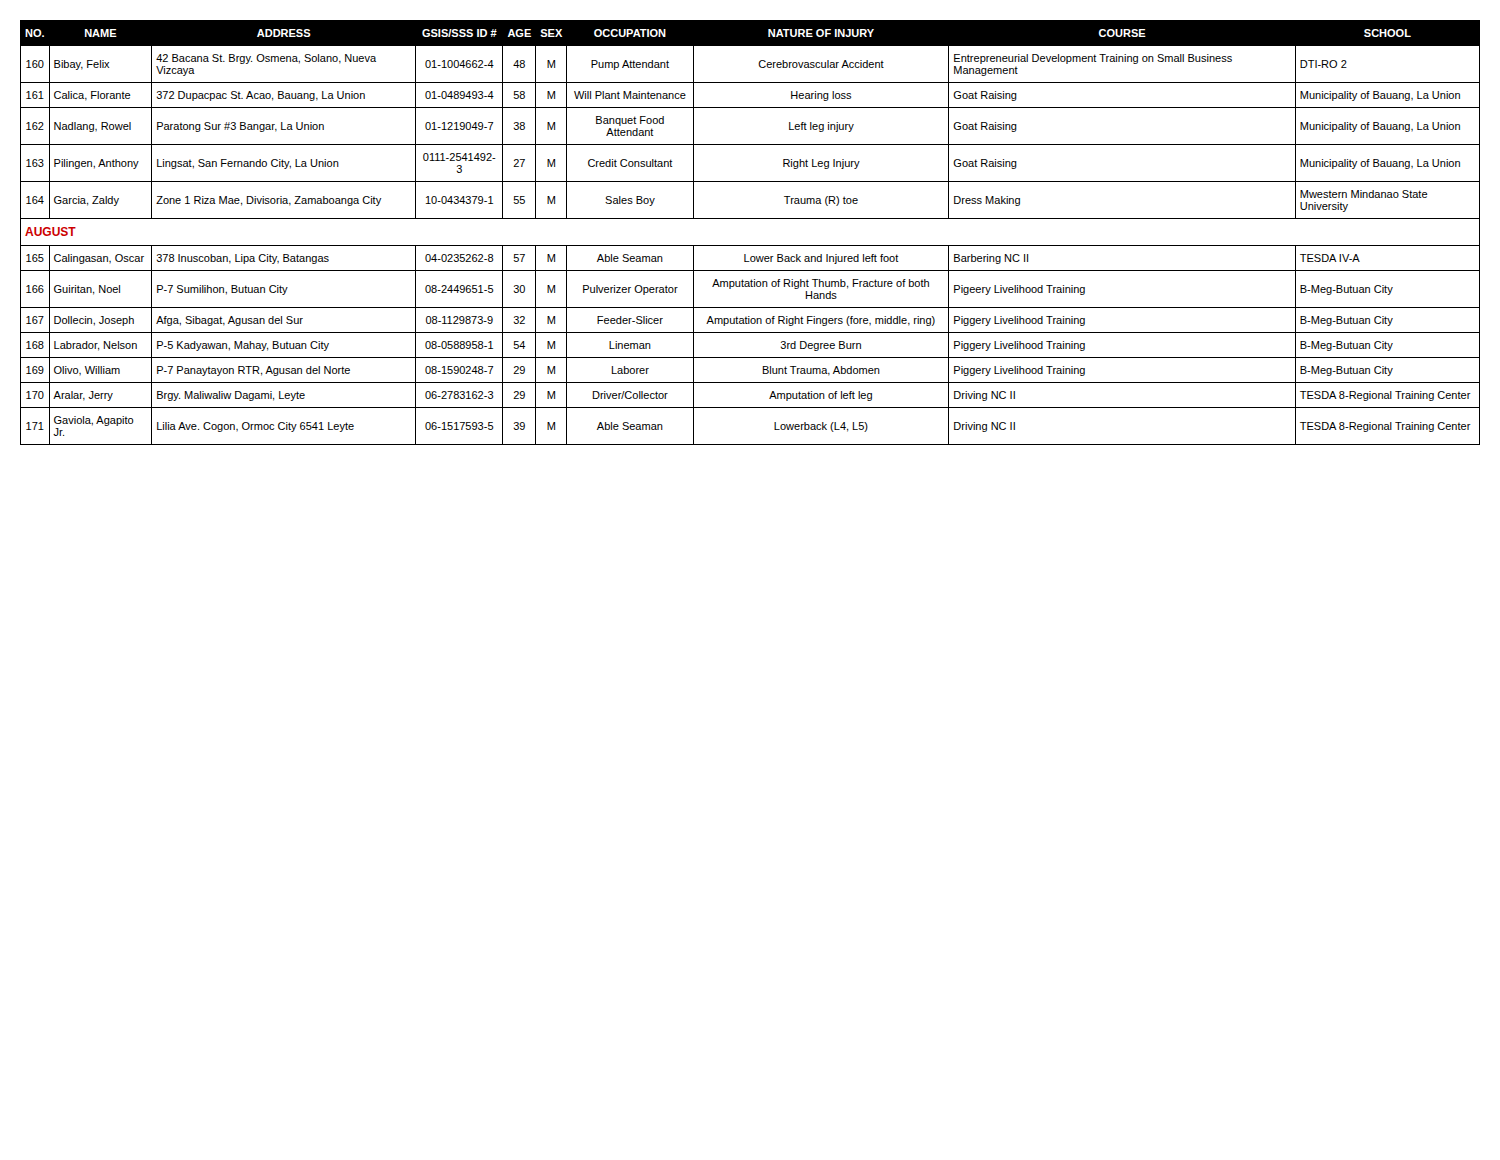| NO. | NAME | ADDRESS | GSIS/SSS ID # | AGE | SEX | OCCUPATION | NATURE OF INJURY | COURSE | SCHOOL |
| --- | --- | --- | --- | --- | --- | --- | --- | --- | --- |
| 160 | Bibay, Felix | 42 Bacana St. Brgy. Osmena, Solano, Nueva Vizcaya | 01-1004662-4 | 48 | M | Pump Attendant | Cerebrovascular Accident | Entrepreneurial Development Training on Small Business Management | DTI-RO 2 |
| 161 | Calica, Florante | 372 Dupacpac St. Acao, Bauang, La Union | 01-0489493-4 | 58 | M | Will Plant Maintenance | Hearing loss | Goat Raising | Municipality of Bauang, La Union |
| 162 | Nadlang, Rowel | Paratong Sur #3 Bangar, La Union | 01-1219049-7 | 38 | M | Banquet Food Attendant | Left leg injury | Goat Raising | Municipality of Bauang, La Union |
| 163 | Pilingen, Anthony | Lingsat, San Fernando City, La Union | 0111-2541492-3 | 27 | M | Credit Consultant | Right Leg Injury | Goat Raising | Municipality of Bauang, La Union |
| 164 | Garcia, Zaldy | Zone 1 Riza Mae, Divisoria, Zamaboanga City | 10-0434379-1 | 55 | M | Sales Boy | Trauma (R) toe | Dress Making | Mwestern Mindanao State University |
| AUGUST |
| 165 | Calingasan, Oscar | 378 Inuscoban, Lipa City, Batangas | 04-0235262-8 | 57 | M | Able Seaman | Lower Back and Injured left foot | Barbering NC II | TESDA IV-A |
| 166 | Guiritan, Noel | P-7 Sumilihon, Butuan City | 08-2449651-5 | 30 | M | Pulverizer Operator | Amputation of Right Thumb, Fracture of both Hands | Pigeery Livelihood Training | B-Meg-Butuan City |
| 167 | Dollecin, Joseph | Afga, Sibagat, Agusan del Sur | 08-1129873-9 | 32 | M | Feeder-Slicer | Amputation of Right Fingers (fore, middle, ring) | Piggery Livelihood Training | B-Meg-Butuan City |
| 168 | Labrador, Nelson | P-5 Kadyawan, Mahay, Butuan City | 08-0588958-1 | 54 | M | Lineman | 3rd Degree Burn | Piggery Livelihood Training | B-Meg-Butuan City |
| 169 | Olivo, William | P-7 Panaytayon RTR, Agusan del Norte | 08-1590248-7 | 29 | M | Laborer | Blunt Trauma, Abdomen | Piggery Livelihood Training | B-Meg-Butuan City |
| 170 | Aralar, Jerry | Brgy. Maliwaliw Dagami, Leyte | 06-2783162-3 | 29 | M | Driver/Collector | Amputation of left leg | Driving NC II | TESDA 8-Regional Training Center |
| 171 | Gaviola, Agapito Jr. | Lilia Ave. Cogon, Ormoc City 6541 Leyte | 06-1517593-5 | 39 | M | Able Seaman | Lowerback (L4, L5) | Driving NC II | TESDA 8-Regional Training Center |